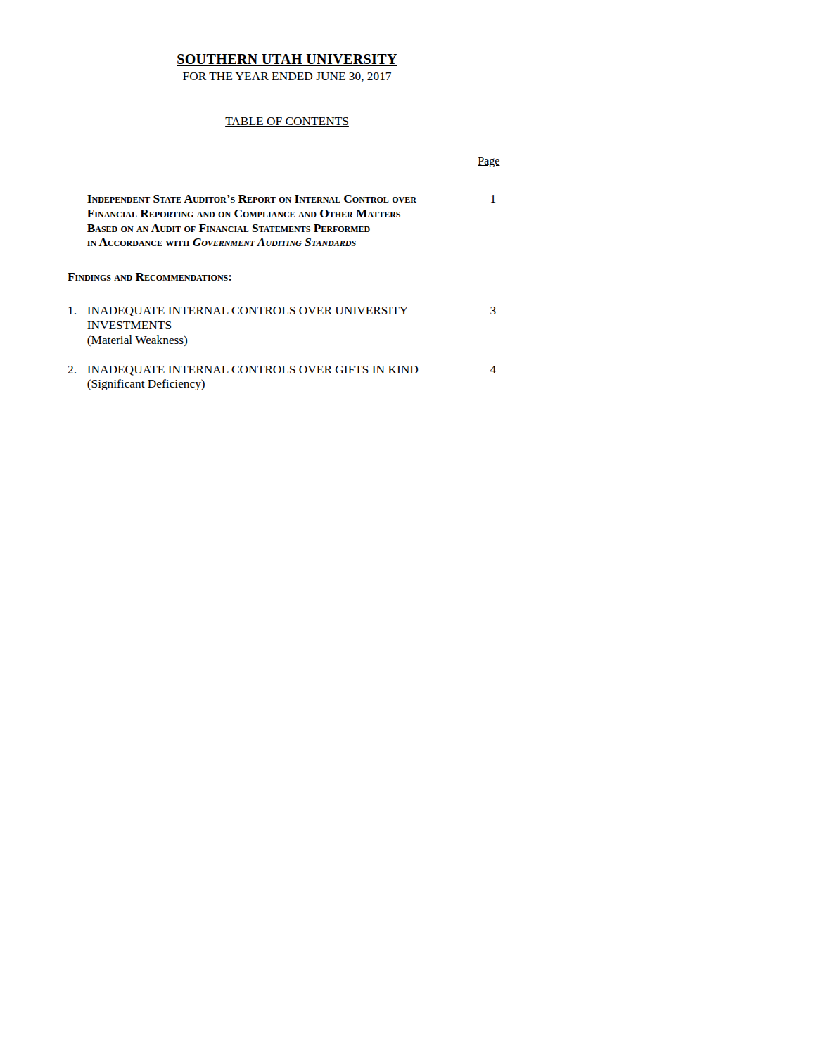SOUTHERN UTAH UNIVERSITY
FOR THE YEAR ENDED JUNE 30, 2017
TABLE OF CONTENTS
Page
| | Independent State Auditor’s Report on Internal Control over Financial Reporting and on Compliance and Other Matters Based on an Audit of Financial Statements Performed in Accordance with Government Auditing Standards | 1 |
Findings and Recommendations:
| 1. | Inadequate Internal Controls over University Investments (Material Weakness) | 3 |
| 2. | Inadequate Internal Controls over Gifts in Kind (Significant Deficiency) | 4 |